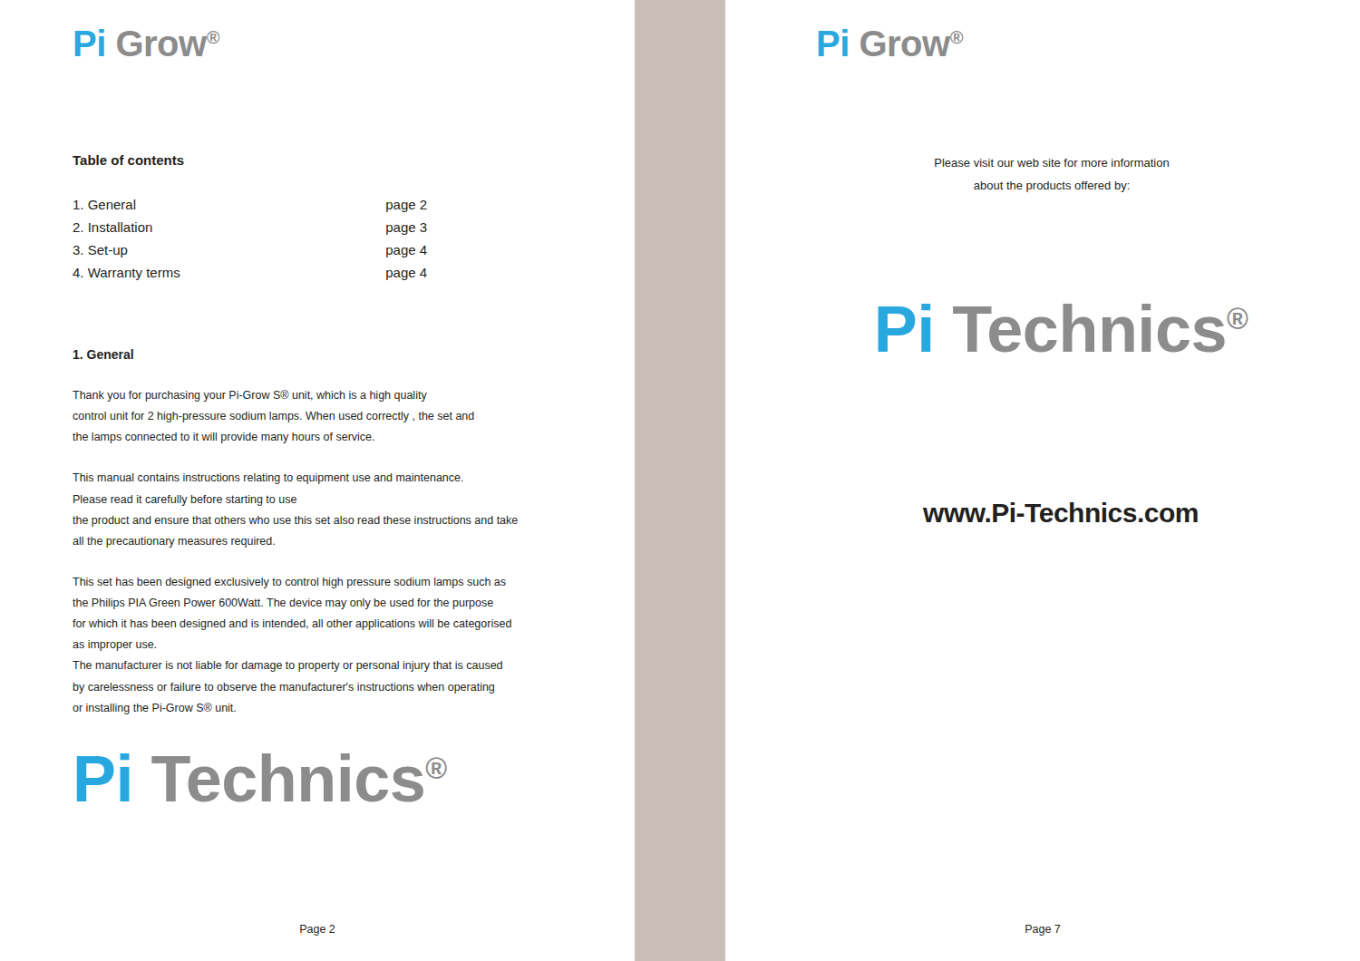Pi Grow®
Table of contents
| 1. General | page 2 |
| 2. Installation | page 3 |
| 3. Set-up | page 4 |
| 4. Warranty terms | page 4 |
1. General
Thank you for purchasing your Pi-Grow S® unit, which is a high quality
control unit for 2 high-pressure sodium lamps. When used correctly , the set and
the lamps connected to it will provide many hours of service.
This manual contains instructions relating to equipment use and maintenance.
Please read it carefully before starting to use
the product and ensure that others who use this set also read these instructions and take
all the precautionary measures required.
This set has been designed exclusively to control high pressure sodium lamps such as
the Philips PIA Green Power 600Watt. The device may only be used for the purpose
for which it has been designed and is intended, all other applications will be categorised
as improper use.
The manufacturer is not liable for damage to property or personal injury that is caused
by carelessness or failure to observe the manufacturer's instructions when operating
or installing the Pi-Grow S® unit.
Pi Technics®
Page 2
Pi Grow®
Please visit our web site for more information
about the products offered by:
Pi Technics®
www.Pi-Technics.com
Page 7